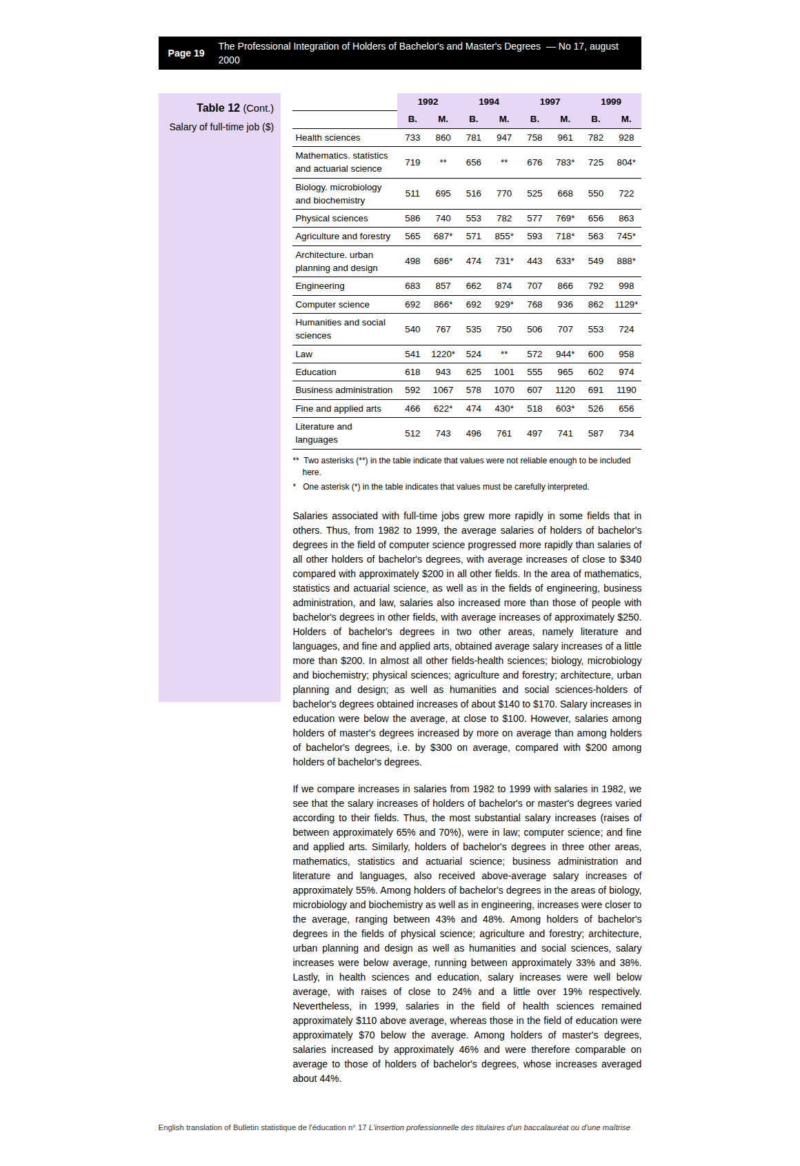Page 19
The Professional Integration of Holders of Bachelor's and Master's Degrees — No 17, august 2000
Table 12 (Cont.)
Salary of full-time job ($)
| | 1992 | 1994 | 1997 | 1999 |
| --- | --- | --- | --- | --- |
| | B. | M. | B. | M. | B. | M. | B. | M. |
| Health sciences | 733 | 860 | 781 | 947 | 758 | 961 | 782 | 928 |
| Mathematics. statistics and actuarial science | 719 | ** | 656 | ** | 676 | 783* | 725 | 804* |
| Biology. microbiology and biochemistry | 511 | 695 | 516 | 770 | 525 | 668 | 550 | 722 |
| Physical sciences | 586 | 740 | 553 | 782 | 577 | 769* | 656 | 863 |
| Agriculture and forestry | 565 | 687* | 571 | 855* | 593 | 718* | 563 | 745* |
| Architecture. urban planning and design | 498 | 686* | 474 | 731* | 443 | 633* | 549 | 888* |
| Engineering | 683 | 857 | 662 | 874 | 707 | 866 | 792 | 998 |
| Computer science | 692 | 866* | 692 | 929* | 768 | 936 | 862 | 1129* |
| Humanities and social sciences | 540 | 767 | 535 | 750 | 506 | 707 | 553 | 724 |
| Law | 541 | 1220* | 524 | ** | 572 | 944* | 600 | 958 |
| Education | 618 | 943 | 625 | 1001 | 555 | 965 | 602 | 974 |
| Business administration | 592 | 1067 | 578 | 1070 | 607 | 1120 | 691 | 1190 |
| Fine and applied arts | 466 | 622* | 474 | 430* | 518 | 603* | 526 | 656 |
| Literature and languages | 512 | 743 | 496 | 761 | 497 | 741 | 587 | 734 |
** Two asterisks (**) in the table indicate that values were not reliable enough to be included here.
* One asterisk (*) in the table indicates that values must be carefully interpreted.
Salaries associated with full-time jobs grew more rapidly in some fields that in others. Thus, from 1982 to 1999, the average salaries of holders of bachelor's degrees in the field of computer science progressed more rapidly than salaries of all other holders of bachelor's degrees, with average increases of close to $340 compared with approximately $200 in all other fields. In the area of mathematics, statistics and actuarial science, as well as in the fields of engineering, business administration, and law, salaries also increased more than those of people with bachelor's degrees in other fields, with average increases of approximately $250. Holders of bachelor's degrees in two other areas, namely literature and languages, and fine and applied arts, obtained average salary increases of a little more than $200. In almost all other fields-health sciences; biology, microbiology and biochemistry; physical sciences; agriculture and forestry; architecture, urban planning and design; as well as humanities and social sciences-holders of bachelor's degrees obtained increases of about $140 to $170. Salary increases in education were below the average, at close to $100. However, salaries among holders of master's degrees increased by more on average than among holders of bachelor's degrees, i.e. by $300 on average, compared with $200 among holders of bachelor's degrees.
If we compare increases in salaries from 1982 to 1999 with salaries in 1982, we see that the salary increases of holders of bachelor's or master's degrees varied according to their fields. Thus, the most substantial salary increases (raises of between approximately 65% and 70%), were in law; computer science; and fine and applied arts. Similarly, holders of bachelor's degrees in three other areas, mathematics, statistics and actuarial science; business administration and literature and languages, also received above-average salary increases of approximately 55%. Among holders of bachelor's degrees in the areas of biology, microbiology and biochemistry as well as in engineering, increases were closer to the average, ranging between 43% and 48%. Among holders of bachelor's degrees in the fields of physical science; agriculture and forestry; architecture, urban planning and design as well as humanities and social sciences, salary increases were below average, running between approximately 33% and 38%. Lastly, in health sciences and education, salary increases were well below average, with raises of close to 24% and a little over 19% respectively. Nevertheless, in 1999, salaries in the field of health sciences remained approximately $110 above average, whereas those in the field of education were approximately $70 below the average. Among holders of master's degrees, salaries increased by approximately 46% and were therefore comparable on average to those of holders of bachelor's degrees, whose increases averaged about 44%.
English translation of Bulletin statistique de l'éducation n° 17 L'insertion professionnelle des titulaires d'un baccalauréat ou d'une maîtrise